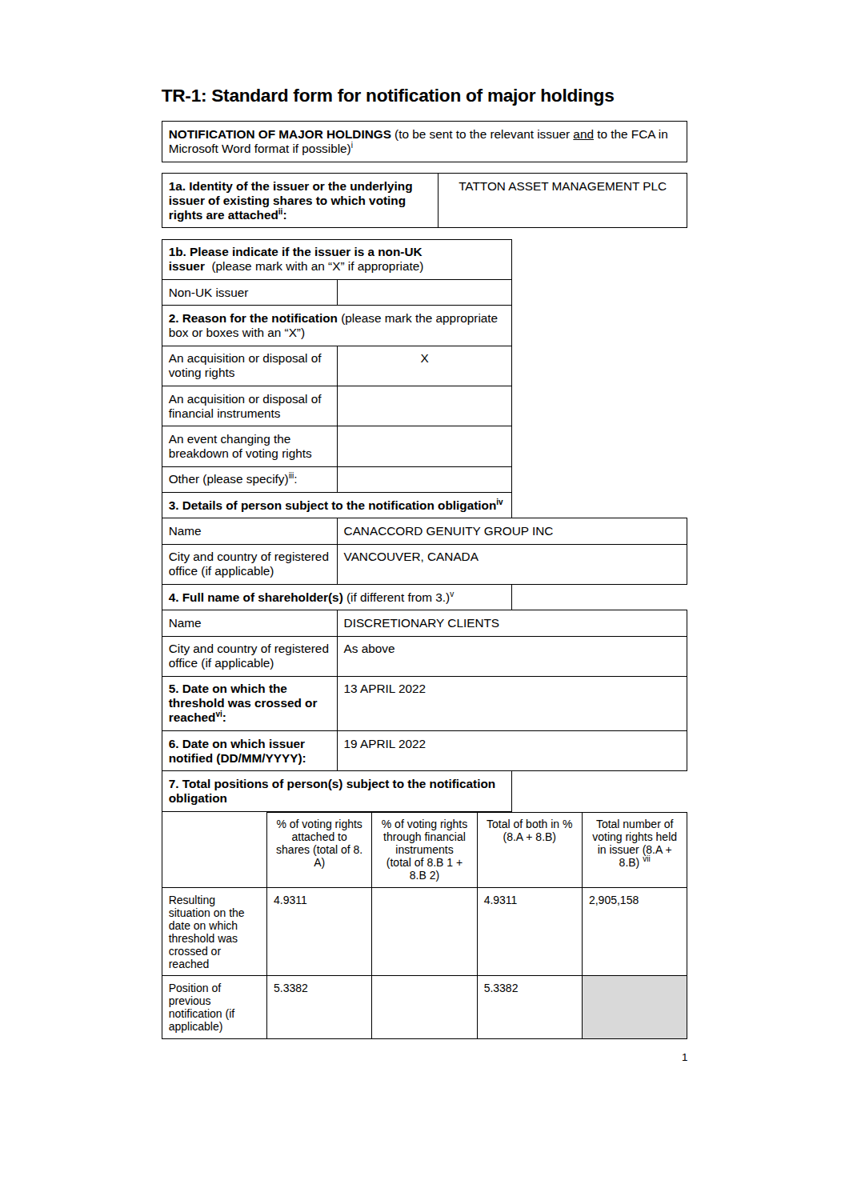TR-1: Standard form for notification of major holdings
| NOTIFICATION OF MAJOR HOLDINGS (to be sent to the relevant issuer and to the FCA in Microsoft Word format if possible) i |
| 1a. Identity of the issuer or the underlying issuer of existing shares to which voting rights are attached ii : | TATTON ASSET MANAGEMENT PLC |
| 1b. Please indicate if the issuer is a non-UK issuer (please mark with an “X” if appropriate) |
| Non-UK issuer | |
| 2. Reason for the notification (please mark the appropriate box or boxes with an “X”) |
| An acquisition or disposal of voting rights | X |
| An acquisition or disposal of financial instruments | |
| An event changing the breakdown of voting rights | |
| Other (please specify) iii : | |
| 3. Details of person subject to the notification obligation iv |
| Name | CANACCORD GENUITY GROUP INC |
| City and country of registered office (if applicable) | VANCOUVER, CANADA |
| 4. Full name of shareholder(s) (if different from 3.) v |
| Name | DISCRETIONARY CLIENTS |
| City and country of registered office (if applicable) | As above |
| 5. Date on which the threshold was crossed or reached vi : | 13 APRIL 2022 |
| 6. Date on which issuer notified (DD/MM/YYYY): | 19 APRIL 2022 |
| 7. Total positions of person(s) subject to the notification obligation |
| | % of voting rights attached to shares (total of 8. A) | % of voting rights through financial instruments (total of 8.B 1 + 8.B 2) | Total of both in % (8.A + 8.B) | Total number of voting rights held in issuer (8.A + 8.B) vii |
| Resulting situation on the date on which threshold was crossed or reached | 4.9311 | | 4.9311 | 2,905,158 |
| Position of previous notification (if applicable) | 5.3382 | | 5.3382 | |
1